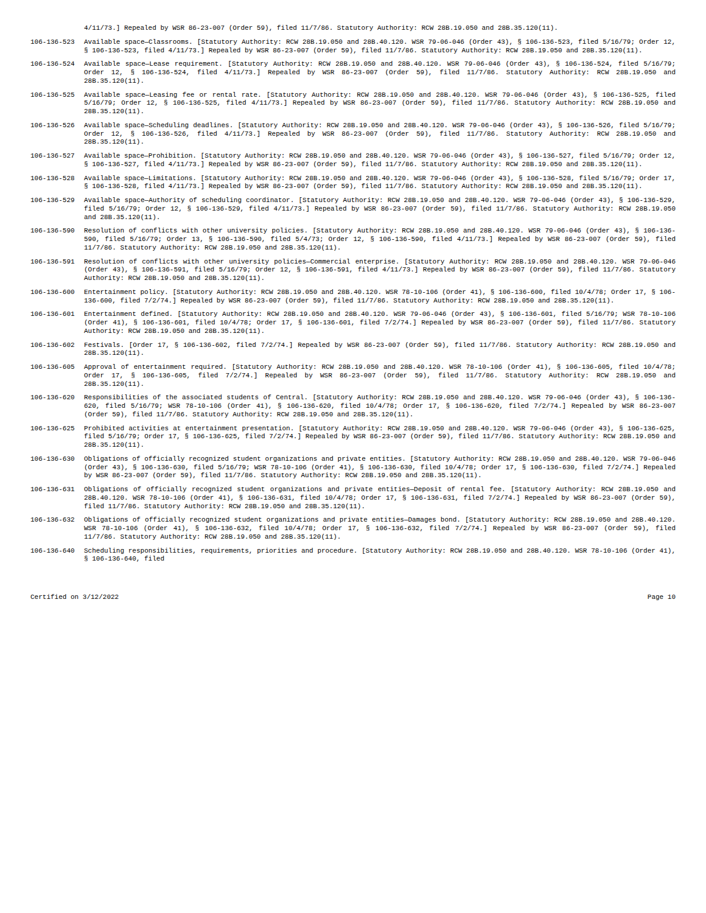| | 4/11/73.] Repealed by WSR 86-23-007 (Order 59), filed 11/7/86. Statutory Authority: RCW 28B.19.050 and 28B.35.120(11). |
| 106-136-523 | Available space—Classrooms. [Statutory Authority: RCW 28B.19.050 and 28B.40.120. WSR 79-06-046 (Order 43), § 106-136-523, filed 5/16/79; Order 12, § 106-136-523, filed 4/11/73.] Repealed by WSR 86-23-007 (Order 59), filed 11/7/86. Statutory Authority: RCW 28B.19.050 and 28B.35.120(11). |
| 106-136-524 | Available space—Lease requirement. [Statutory Authority: RCW 28B.19.050 and 28B.40.120. WSR 79-06-046 (Order 43), § 106-136-524, filed 5/16/79; Order 12, § 106-136-524, filed 4/11/73.] Repealed by WSR 86-23-007 (Order 59), filed 11/7/86. Statutory Authority: RCW 28B.19.050 and 28B.35.120(11). |
| 106-136-525 | Available space—Leasing fee or rental rate. [Statutory Authority: RCW 28B.19.050 and 28B.40.120. WSR 79-06-046 (Order 43), § 106-136-525, filed 5/16/79; Order 12, § 106-136-525, filed 4/11/73.] Repealed by WSR 86-23-007 (Order 59), filed 11/7/86. Statutory Authority: RCW 28B.19.050 and 28B.35.120(11). |
| 106-136-526 | Available space—Scheduling deadlines. [Statutory Authority: RCW 28B.19.050 and 28B.40.120. WSR 79-06-046 (Order 43), § 106-136-526, filed 5/16/79; Order 12, § 106-136-526, filed 4/11/73.] Repealed by WSR 86-23-007 (Order 59), filed 11/7/86. Statutory Authority: RCW 28B.19.050 and 28B.35.120(11). |
| 106-136-527 | Available space—Prohibition. [Statutory Authority: RCW 28B.19.050 and 28B.40.120. WSR 79-06-046 (Order 43), § 106-136-527, filed 5/16/79; Order 12, § 106-136-527, filed 4/11/73.] Repealed by WSR 86-23-007 (Order 59), filed 11/7/86. Statutory Authority: RCW 28B.19.050 and 28B.35.120(11). |
| 106-136-528 | Available space—Limitations. [Statutory Authority: RCW 28B.19.050 and 28B.40.120. WSR 79-06-046 (Order 43), § 106-136-528, filed 5/16/79; Order 17, § 106-136-528, filed 4/11/73.] Repealed by WSR 86-23-007 (Order 59), filed 11/7/86. Statutory Authority: RCW 28B.19.050 and 28B.35.120(11). |
| 106-136-529 | Available space—Authority of scheduling coordinator. [Statutory Authority: RCW 28B.19.050 and 28B.40.120. WSR 79-06-046 (Order 43), § 106-136-529, filed 5/16/79; Order 12, § 106-136-529, filed 4/11/73.] Repealed by WSR 86-23-007 (Order 59), filed 11/7/86. Statutory Authority: RCW 28B.19.050 and 28B.35.120(11). |
| 106-136-590 | Resolution of conflicts with other university policies. [Statutory Authority: RCW 28B.19.050 and 28B.40.120. WSR 79-06-046 (Order 43), § 106-136-590, filed 5/16/79; Order 13, § 106-136-590, filed 5/4/73; Order 12, § 106-136-590, filed 4/11/73.] Repealed by WSR 86-23-007 (Order 59), filed 11/7/86. Statutory Authority: RCW 28B.19.050 and 28B.35.120(11). |
| 106-136-591 | Resolution of conflicts with other university policies—Commercial enterprise. [Statutory Authority: RCW 28B.19.050 and 28B.40.120. WSR 79-06-046 (Order 43), § 106-136-591, filed 5/16/79; Order 12, § 106-136-591, filed 4/11/73.] Repealed by WSR 86-23-007 (Order 59), filed 11/7/86. Statutory Authority: RCW 28B.19.050 and 28B.35.120(11). |
| 106-136-600 | Entertainment policy. [Statutory Authority: RCW 28B.19.050 and 28B.40.120. WSR 78-10-106 (Order 41), § 106-136-600, filed 10/4/78; Order 17, § 106-136-600, filed 7/2/74.] Repealed by WSR 86-23-007 (Order 59), filed 11/7/86. Statutory Authority: RCW 28B.19.050 and 28B.35.120(11). |
| 106-136-601 | Entertainment defined. [Statutory Authority: RCW 28B.19.050 and 28B.40.120. WSR 79-06-046 (Order 43), § 106-136-601, filed 5/16/79; WSR 78-10-106 (Order 41), § 106-136-601, filed 10/4/78; Order 17, § 106-136-601, filed 7/2/74.] Repealed by WSR 86-23-007 (Order 59), filed 11/7/86. Statutory Authority: RCW 28B.19.050 and 28B.35.120(11). |
| 106-136-602 | Festivals. [Order 17, § 106-136-602, filed 7/2/74.] Repealed by WSR 86-23-007 (Order 59), filed 11/7/86. Statutory Authority: RCW 28B.19.050 and 28B.35.120(11). |
| 106-136-605 | Approval of entertainment required. [Statutory Authority: RCW 28B.19.050 and 28B.40.120. WSR 78-10-106 (Order 41), § 106-136-605, filed 10/4/78; Order 17, § 106-136-605, filed 7/2/74.] Repealed by WSR 86-23-007 (Order 59), filed 11/7/86. Statutory Authority: RCW 28B.19.050 and 28B.35.120(11). |
| 106-136-620 | Responsibilities of the associated students of Central. [Statutory Authority: RCW 28B.19.050 and 28B.40.120. WSR 79-06-046 (Order 43), § 106-136-620, filed 5/16/79; WSR 78-10-106 (Order 41), § 106-136-620, filed 10/4/78; Order 17, § 106-136-620, filed 7/2/74.] Repealed by WSR 86-23-007 (Order 59), filed 11/7/86. Statutory Authority: RCW 28B.19.050 and 28B.35.120(11). |
| 106-136-625 | Prohibited activities at entertainment presentation. [Statutory Authority: RCW 28B.19.050 and 28B.40.120. WSR 79-06-046 (Order 43), § 106-136-625, filed 5/16/79; Order 17, § 106-136-625, filed 7/2/74.] Repealed by WSR 86-23-007 (Order 59), filed 11/7/86. Statutory Authority: RCW 28B.19.050 and 28B.35.120(11). |
| 106-136-630 | Obligations of officially recognized student organizations and private entities. [Statutory Authority: RCW 28B.19.050 and 28B.40.120. WSR 79-06-046 (Order 43), § 106-136-630, filed 5/16/79; WSR 78-10-106 (Order 41), § 106-136-630, filed 10/4/78; Order 17, § 106-136-630, filed 7/2/74.] Repealed by WSR 86-23-007 (Order 59), filed 11/7/86. Statutory Authority: RCW 28B.19.050 and 28B.35.120(11). |
| 106-136-631 | Obligations of officially recognized student organizations and private entities—Deposit of rental fee. [Statutory Authority: RCW 28B.19.050 and 28B.40.120. WSR 78-10-106 (Order 41), § 106-136-631, filed 10/4/78; Order 17, § 106-136-631, filed 7/2/74.] Repealed by WSR 86-23-007 (Order 59), filed 11/7/86. Statutory Authority: RCW 28B.19.050 and 28B.35.120(11). |
| 106-136-632 | Obligations of officially recognized student organizations and private entities—Damages bond. [Statutory Authority: RCW 28B.19.050 and 28B.40.120. WSR 78-10-106 (Order 41), § 106-136-632, filed 10/4/78; Order 17, § 106-136-632, filed 7/2/74.] Repealed by WSR 86-23-007 (Order 59), filed 11/7/86. Statutory Authority: RCW 28B.19.050 and 28B.35.120(11). |
| 106-136-640 | Scheduling responsibilities, requirements, priorities and procedure. [Statutory Authority: RCW 28B.19.050 and 28B.40.120. WSR 78-10-106 (Order 41), § 106-136-640, filed |
Certified on 3/12/2022 Page 10